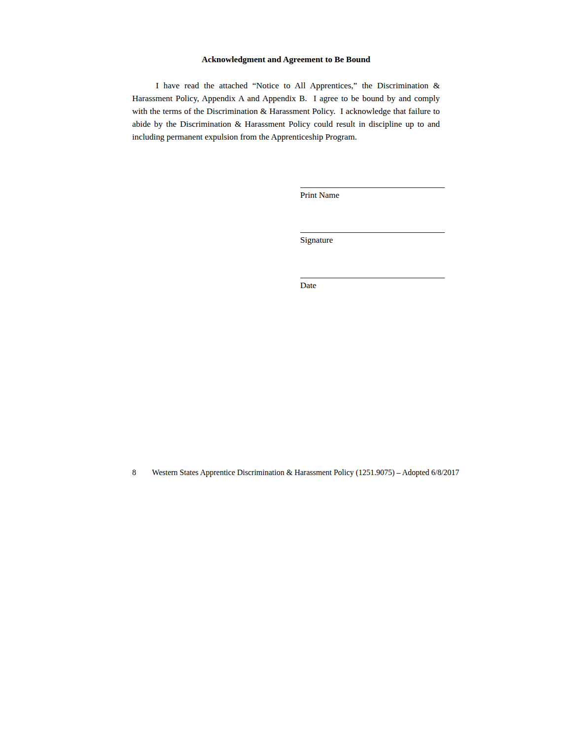Acknowledgment and Agreement to Be Bound
I have read the attached “Notice to All Apprentices,” the Discrimination & Harassment Policy, Appendix A and Appendix B. I agree to be bound by and comply with the terms of the Discrimination & Harassment Policy. I acknowledge that failure to abide by the Discrimination & Harassment Policy could result in discipline up to and including permanent expulsion from the Apprenticeship Program.
Print Name
Signature
Date
8 Western States Apprentice Discrimination & Harassment Policy (1251.9075) – Adopted 6/8/2017